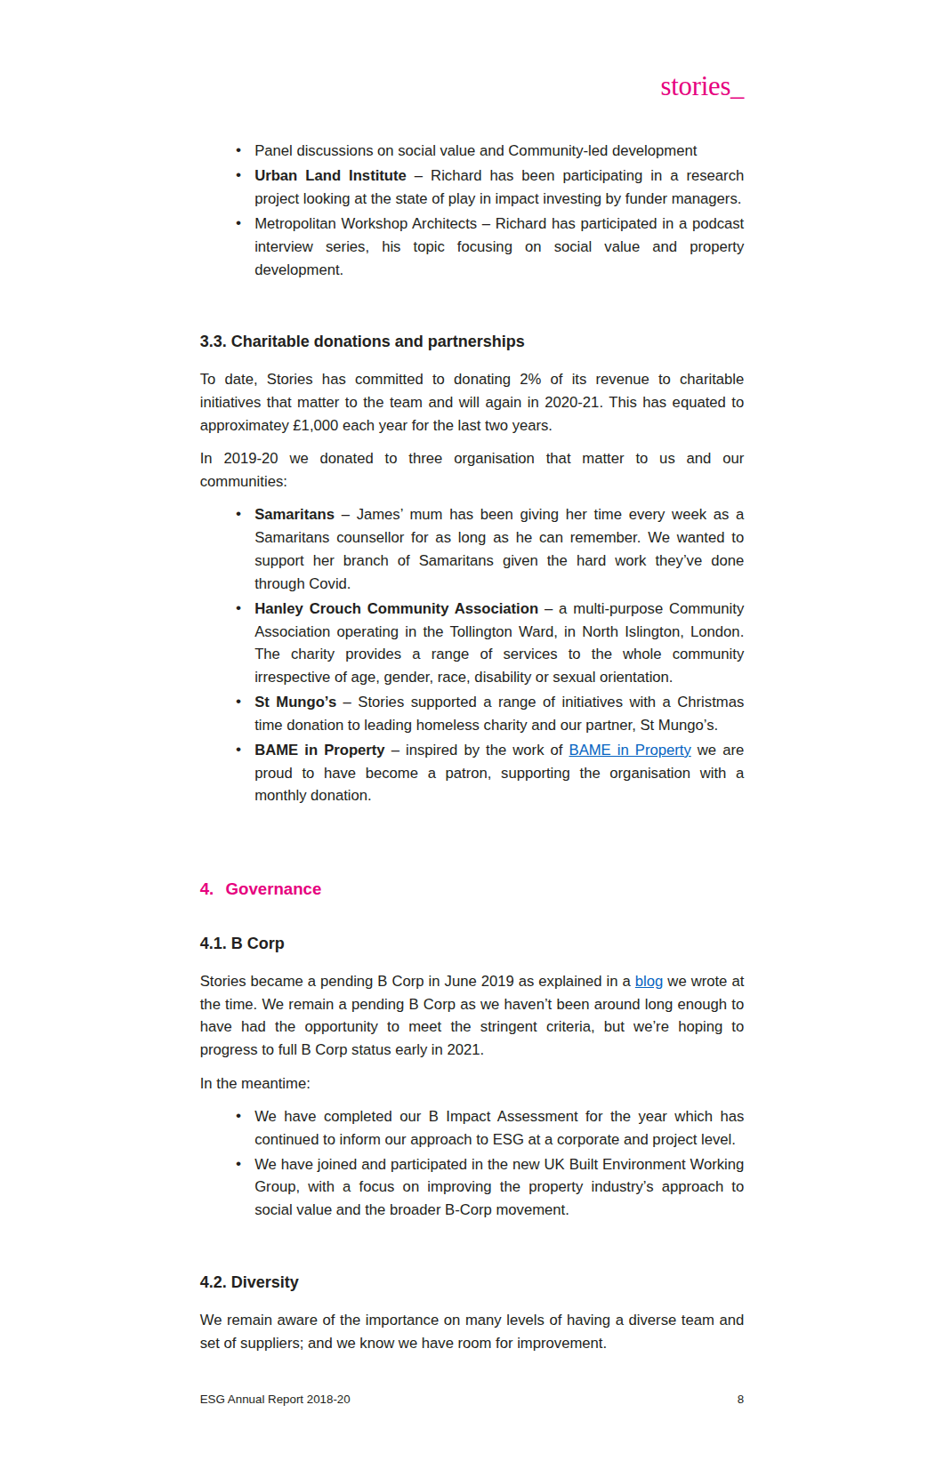stories_
Panel discussions on social value and Community-led development
Urban Land Institute – Richard has been participating in a research project looking at the state of play in impact investing by funder managers.
Metropolitan Workshop Architects – Richard has participated in a podcast interview series, his topic focusing on social value and property development.
3.3. Charitable donations and partnerships
To date, Stories has committed to donating 2% of its revenue to charitable initiatives that matter to the team and will again in 2020-21. This has equated to approximatey £1,000 each year for the last two years.
In 2019-20 we donated to three organisation that matter to us and our communities:
Samaritans – James’ mum has been giving her time every week as a Samaritans counsellor for as long as he can remember. We wanted to support her branch of Samaritans given the hard work they’ve done through Covid.
Hanley Crouch Community Association – a multi-purpose Community Association operating in the Tollington Ward, in North Islington, London. The charity provides a range of services to the whole community irrespective of age, gender, race, disability or sexual orientation.
St Mungo’s – Stories supported a range of initiatives with a Christmas time donation to leading homeless charity and our partner, St Mungo’s.
BAME in Property – inspired by the work of BAME in Property we are proud to have become a patron, supporting the organisation with a monthly donation.
4. Governance
4.1. B Corp
Stories became a pending B Corp in June 2019 as explained in a blog we wrote at the time. We remain a pending B Corp as we haven’t been around long enough to have had the opportunity to meet the stringent criteria, but we’re hoping to progress to full B Corp status early in 2021.
In the meantime:
We have completed our B Impact Assessment for the year which has continued to inform our approach to ESG at a corporate and project level.
We have joined and participated in the new UK Built Environment Working Group, with a focus on improving the property industry’s approach to social value and the broader B-Corp movement.
4.2. Diversity
We remain aware of the importance on many levels of having a diverse team and set of suppliers; and we know we have room for improvement.
ESG Annual Report 2018-20 8